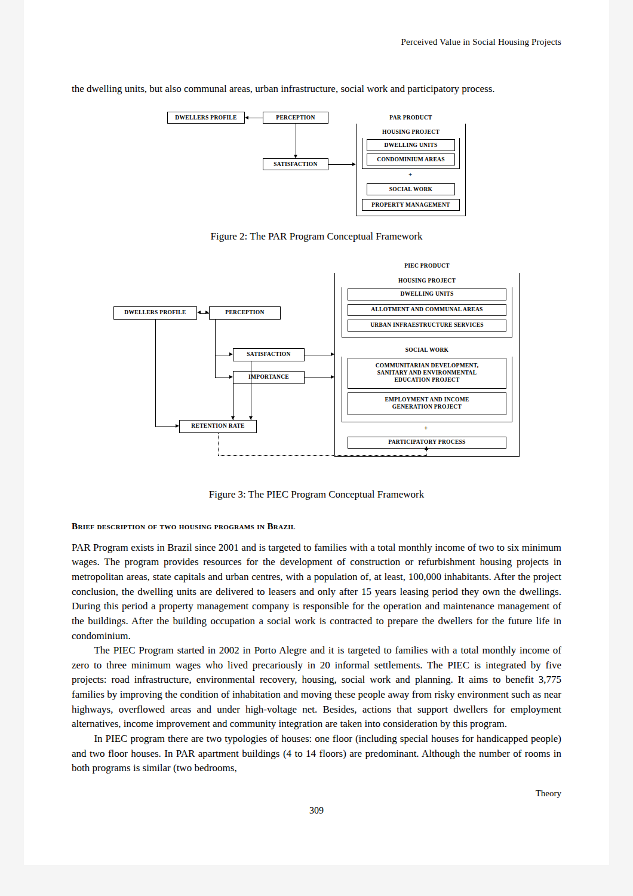Perceived Value in Social Housing Projects
the dwelling units, but also communal areas, urban infrastructure, social work and participatory process.
DWELLERS PROFILE
PERCEPTION
SATISFACTION
PAR PRODUCT
HOUSING PROJECT
DWELLING UNITS
CONDOMINIUM AREAS
+
SOCIAL WORK
PROPERTY MANAGEMENT
Figure 2: The PAR Program Conceptual Framework
PIEC PRODUCT
HOUSING PROJECT
DWELLING UNITS
ALLOTMENT AND COMMUNAL AREAS
URBAN INFRAESTRUCTURE SERVICES
SOCIAL WORK
COMMUNITARIAN DEVELOPMENT,
SANITARY AND ENVIRONMENTAL
EDUCATION PROJECT
EMPLOYMENT AND INCOME
GENERATION PROJECT
+
PARTICIPATORY PROCESS
DWELLERS PROFILE
PERCEPTION
SATISFACTION
IMPORTANCE
RETENTION RATE
Figure 3: The PIEC Program Conceptual Framework
Brief description of two housing programs in Brazil
PAR Program exists in Brazil since 2001 and is targeted to families with a total monthly income of two to six minimum wages. The program provides resources for the development of construction or refurbishment housing projects in metropolitan areas, state capitals and urban centres, with a population of, at least, 100,000 inhabitants. After the project conclusion, the dwelling units are delivered to leasers and only after 15 years leasing period they own the dwellings. During this period a property management company is responsible for the operation and maintenance management of the buildings. After the building occupation a social work is contracted to prepare the dwellers for the future life in condominium.
The PIEC Program started in 2002 in Porto Alegre and it is targeted to families with a total monthly income of zero to three minimum wages who lived precariously in 20 informal settlements. The PIEC is integrated by five projects: road infrastructure, environmental recovery, housing, social work and planning. It aims to benefit 3,775 families by improving the condition of inhabitation and moving these people away from risky environment such as near highways, overflowed areas and under high-voltage net. Besides, actions that support dwellers for employment alternatives, income improvement and community integration are taken into consideration by this program.
In PIEC program there are two typologies of houses: one floor (including special houses for handicapped people) and two floor houses. In PAR apartment buildings (4 to 14 floors) are predominant. Although the number of rooms in both programs is similar (two bedrooms,
Theory
309